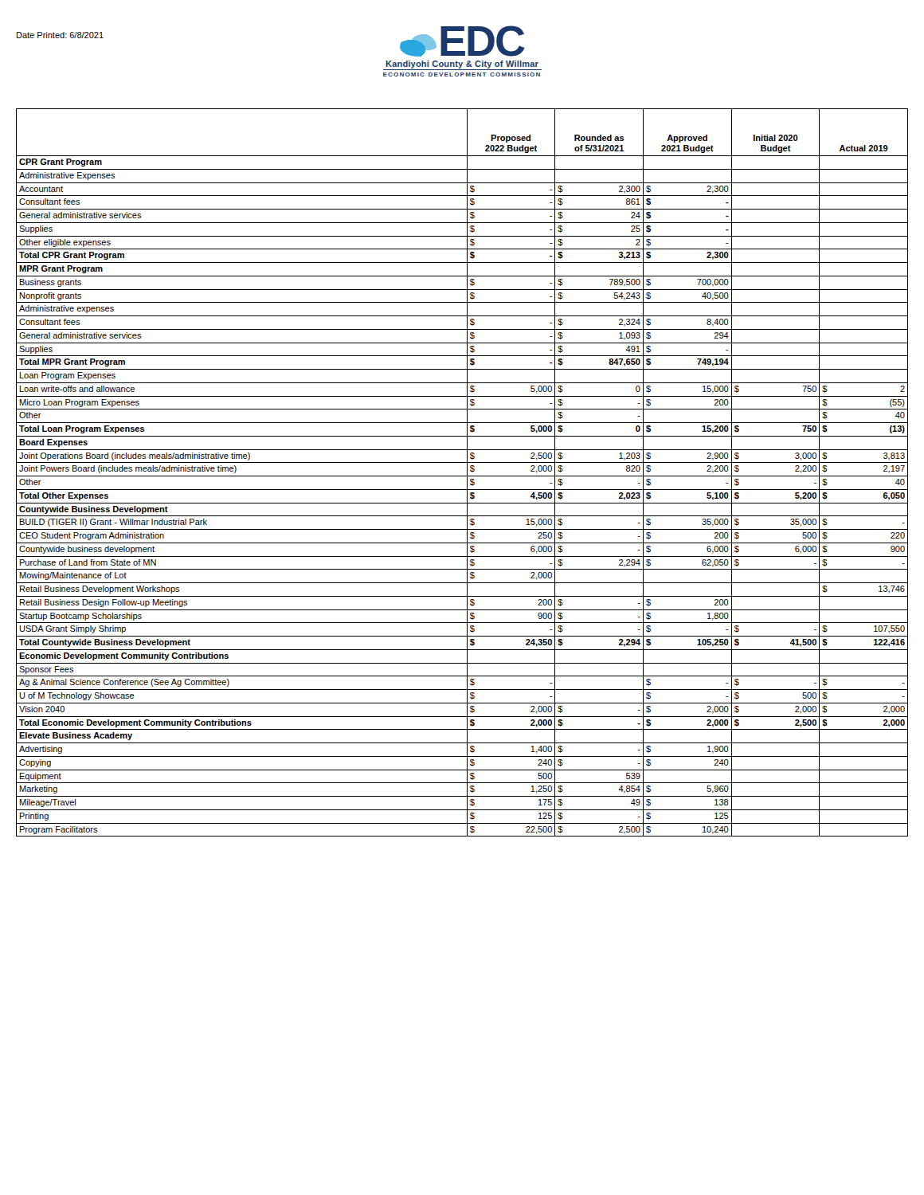Date Printed: 6/8/2021
EDC
Kandiyohi County & City of Willmar
ECONOMIC DEVELOPMENT COMMISSION
| | Proposed 2022 Budget | Rounded as of 5/31/2021 | Approved 2021 Budget | Initial 2020 Budget | Actual 2019 |
| --- | --- | --- | --- | --- | --- |
| CPR Grant Program | | | | | |
| Administrative Expenses | | | | | |
| Accountant | $ - | $ 2,300 | $ 2,300 | | |
| Consultant fees | $ - | $ 861 | $ - | | |
| General administrative services | $ - | $ 24 | $ - | | |
| Supplies | $ - | $ 25 | $ - | | |
| Other eligible expenses | $ - | $ 2 | $ - | | |
| Total CPR Grant Program | $ - | $ 3,213 | $ 2,300 | | |
| MPR Grant Program | | | | | |
| Business grants | $ - | $ 789,500 | $ 700,000 | | |
| Nonprofit grants | $ - | $ 54,243 | $ 40,500 | | |
| Administrative expenses | | | | | |
| Consultant fees | $ - | $ 2,324 | $ 8,400 | | |
| General administrative services | $ - | $ 1,093 | $ 294 | | |
| Supplies | $ - | $ 491 | $ - | | |
| Total MPR Grant Program | $ - | $ 847,650 | $ 749,194 | | |
| Loan Program Expenses | | | | | |
| Loan write-offs and allowance | $ 5,000 | $ 0 | $ 15,000 | $ 750 | $ 2 |
| Micro Loan Program Expenses | $ - | $ - | $ 200 | | $ (55) |
| Other | | $ - | | | $ 40 |
| Total Loan Program Expenses | $ 5,000 | $ 0 | $ 15,200 | $ 750 | $ (13) |
| Board Expenses | | | | | |
| Joint Operations Board (includes meals/administrative time) | $ 2,500 | $ 1,203 | $ 2,900 | $ 3,000 | $ 3,813 |
| Joint Powers Board (includes meals/administrative time) | $ 2,000 | $ 820 | $ 2,200 | $ 2,200 | $ 2,197 |
| Other | $ - | $ - | $ - | $ - | $ 40 |
| Total Other Expenses | $ 4,500 | $ 2,023 | $ 5,100 | $ 5,200 | $ 6,050 |
| Countywide Business Development | | | | | |
| BUILD (TIGER II) Grant - Willmar Industrial Park | $ 15,000 | $ - | $ 35,000 | $ 35,000 | $ - |
| CEO Student Program Administration | $ 250 | $ - | $ 200 | $ 500 | $ 220 |
| Countywide business development | $ 6,000 | $ - | $ 6,000 | $ 6,000 | $ 900 |
| Purchase of Land from State of MN | $ - | $ 2,294 | $ 62,050 | $ - | $ - |
| Mowing/Maintenance of Lot | $ 2,000 | | | | |
| Retail Business Development Workshops | | | | | $ 13,746 |
| Retail Business Design Follow-up Meetings | $ 200 | $ - | $ 200 | | |
| Startup Bootcamp Scholarships | $ 900 | $ - | $ 1,800 | | |
| USDA Grant Simply Shrimp | $ - | $ - | $ - | $ - | $ 107,550 |
| Total Countywide Business Development | $ 24,350 | $ 2,294 | $ 105,250 | $ 41,500 | $ 122,416 |
| Economic Development Community Contributions | | | | | |
| Sponsor Fees | | | | | |
| Ag & Animal Science Conference (See Ag Committee) | $ - | | $ - | $ - | $ - |
| U of M Technology Showcase | $ - | | $ - | $ 500 | $ - |
| Vision 2040 | $ 2,000 | $ - | $ 2,000 | $ 2,000 | $ 2,000 |
| Total Economic Development Community Contributions | $ 2,000 | $ - | $ 2,000 | $ 2,500 | $ 2,000 |
| Elevate Business Academy | | | | | |
| Advertising | $ 1,400 | $ - | $ 1,900 | | |
| Copying | $ 240 | $ - | $ 240 | | |
| Equipment | $ 500 | 539 | | | |
| Marketing | $ 1,250 | $ 4,854 | $ 5,960 | | |
| Mileage/Travel | $ 175 | $ 49 | $ 138 | | |
| Printing | $ 125 | $ - | $ 125 | | |
| Program Facilitators | $ 22,500 | $ 2,500 | $ 10,240 | | |